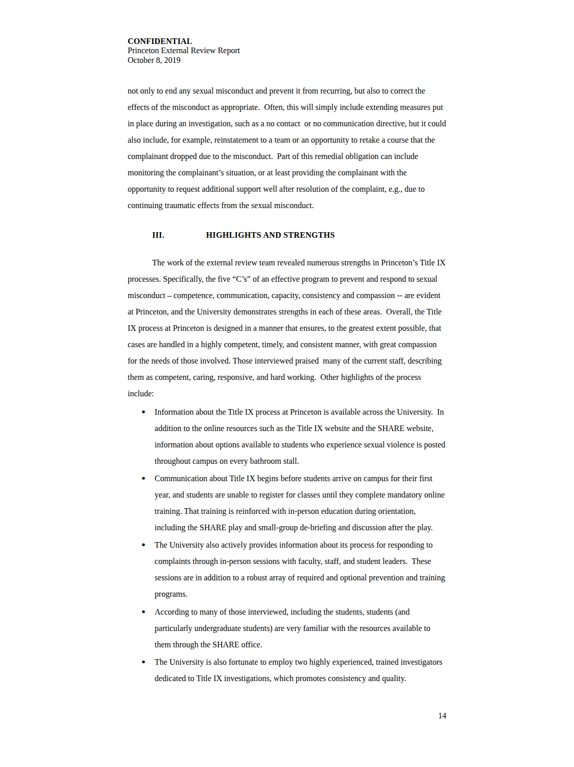CONFIDENTIAL Princeton External Review Report October 8, 2019
not only to end any sexual misconduct and prevent it from recurring, but also to correct the effects of the misconduct as appropriate. Often, this will simply include extending measures put in place during an investigation, such as a no contact or no communication directive, but it could also include, for example, reinstatement to a team or an opportunity to retake a course that the complainant dropped due to the misconduct. Part of this remedial obligation can include monitoring the complainant’s situation, or at least providing the complainant with the opportunity to request additional support well after resolution of the complaint, e.g., due to continuing traumatic effects from the sexual misconduct.
III. HIGHLIGHTS AND STRENGTHS
The work of the external review team revealed numerous strengths in Princeton’s Title IX processes. Specifically, the five “C’s” of an effective program to prevent and respond to sexual misconduct – competence, communication, capacity, consistency and compassion -- are evident at Princeton, and the University demonstrates strengths in each of these areas. Overall, the Title IX process at Princeton is designed in a manner that ensures, to the greatest extent possible, that cases are handled in a highly competent, timely, and consistent manner, with great compassion for the needs of those involved. Those interviewed praised many of the current staff, describing them as competent, caring, responsive, and hard working. Other highlights of the process include:
Information about the Title IX process at Princeton is available across the University. In addition to the online resources such as the Title IX website and the SHARE website, information about options available to students who experience sexual violence is posted throughout campus on every bathroom stall.
Communication about Title IX begins before students arrive on campus for their first year, and students are unable to register for classes until they complete mandatory online training. That training is reinforced with in-person education during orientation, including the SHARE play and small-group de-briefing and discussion after the play.
The University also actively provides information about its process for responding to complaints through in-person sessions with faculty, staff, and student leaders. These sessions are in addition to a robust array of required and optional prevention and training programs.
According to many of those interviewed, including the students, students (and particularly undergraduate students) are very familiar with the resources available to them through the SHARE office.
The University is also fortunate to employ two highly experienced, trained investigators dedicated to Title IX investigations, which promotes consistency and quality.
14